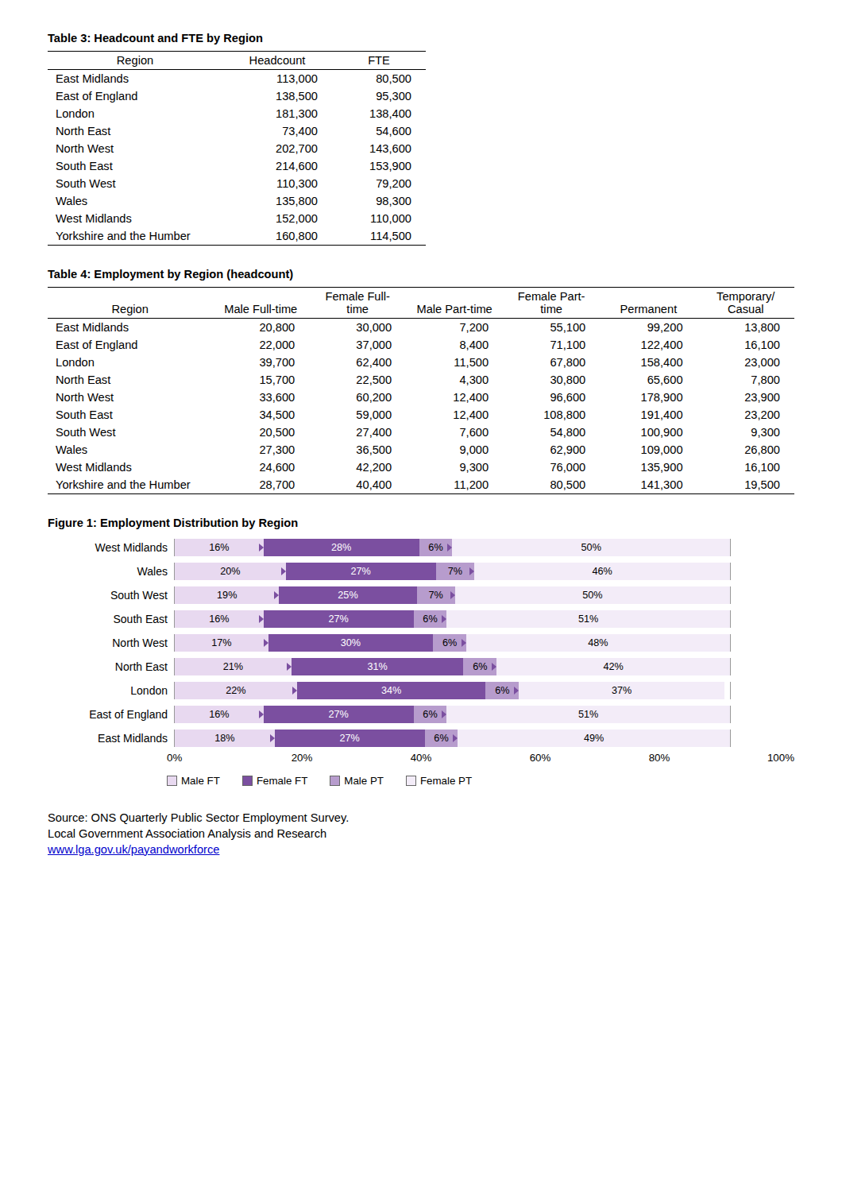Table 3: Headcount and FTE by Region
| Region | Headcount | FTE |
| --- | --- | --- |
| East Midlands | 113,000 | 80,500 |
| East of England | 138,500 | 95,300 |
| London | 181,300 | 138,400 |
| North East | 73,400 | 54,600 |
| North West | 202,700 | 143,600 |
| South East | 214,600 | 153,900 |
| South West | 110,300 | 79,200 |
| Wales | 135,800 | 98,300 |
| West Midlands | 152,000 | 110,000 |
| Yorkshire and the Humber | 160,800 | 114,500 |
Table 4: Employment by Region (headcount)
| Region | Male Full-time | Female Full-time | Male Part-time | Female Part-time | Permanent | Temporary/ Casual |
| --- | --- | --- | --- | --- | --- | --- |
| East Midlands | 20,800 | 30,000 | 7,200 | 55,100 | 99,200 | 13,800 |
| East of England | 22,000 | 37,000 | 8,400 | 71,100 | 122,400 | 16,100 |
| London | 39,700 | 62,400 | 11,500 | 67,800 | 158,400 | 23,000 |
| North East | 15,700 | 22,500 | 4,300 | 30,800 | 65,600 | 7,800 |
| North West | 33,600 | 60,200 | 12,400 | 96,600 | 178,900 | 23,900 |
| South East | 34,500 | 59,000 | 12,400 | 108,800 | 191,400 | 23,200 |
| South West | 20,500 | 27,400 | 7,600 | 54,800 | 100,900 | 9,300 |
| Wales | 27,300 | 36,500 | 9,000 | 62,900 | 109,000 | 26,800 |
| West Midlands | 24,600 | 42,200 | 9,300 | 76,000 | 135,900 | 16,100 |
| Yorkshire and the Humber | 28,700 | 40,400 | 11,200 | 80,500 | 141,300 | 19,500 |
Figure 1: Employment Distribution by Region
| West Midlands | 16% 28% 6% 50% |
| Wales | 20% 27% 7% 46% |
| South West | 19% 25% 7% 50% |
| South East | 16% 27% 6% 51% |
| North West | 17% 30% 6% 48% |
| North East | 21% 31% 6% 42% |
| London | 22% 34% 6% 37% |
| East of England | 16% 27% 6% 51% |
| East Midlands | 18% 27% 6% 49% |
0% 20% 40% 60% 80% 100%
Male FT
Female FT
Male PT
Female PT
Source: ONS Quarterly Public Sector Employment Survey.
Local Government Association Analysis and Research
www.lga.gov.uk/payandworkforce